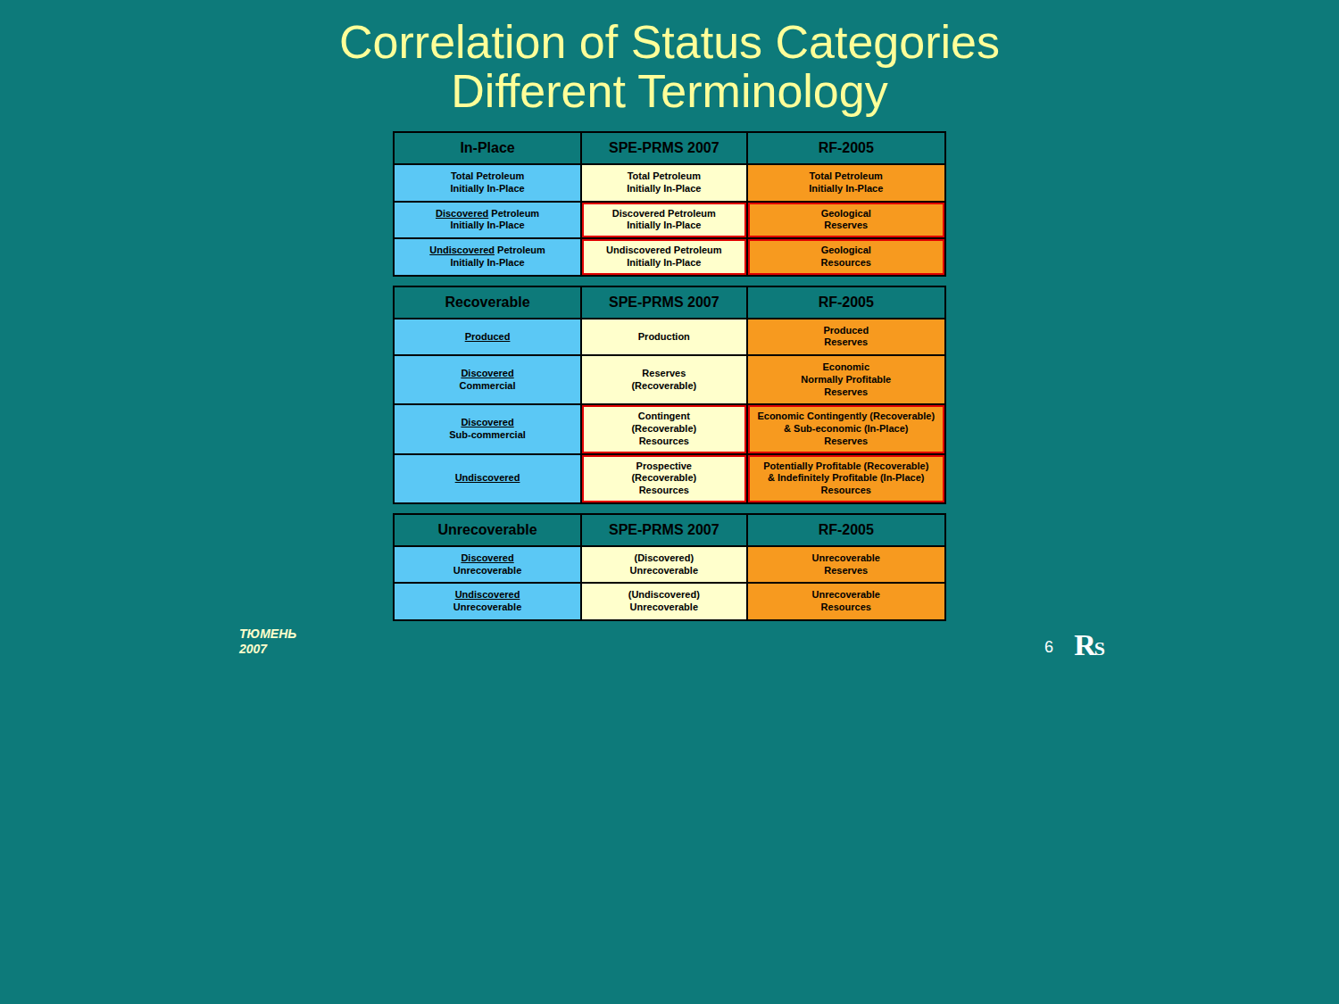Correlation of Status Categories
Different Terminology
| In-Place | SPE-PRMS 2007 | RF-2005 |
| --- | --- | --- |
| Total Petroleum Initially In-Place | Total Petroleum Initially In-Place | Total Petroleum Initially In-Place |
| Discovered Petroleum Initially In-Place | Discovered Petroleum Initially In-Place | Geological Reserves |
| Undiscovered Petroleum Initially In-Place | Undiscovered Petroleum Initially In-Place | Geological Resources |
| Recoverable | SPE-PRMS 2007 | RF-2005 |
| --- | --- | --- |
| Produced | Production | Produced Reserves |
| Discovered Commercial | Reserves (Recoverable) | Economic Normally Profitable Reserves |
| Discovered Sub-commercial | Contingent (Recoverable) Resources | Economic Contingently (Recoverable) & Sub-economic (In-Place) Reserves |
| Undiscovered | Prospective (Recoverable) Resources | Potentially Profitable (Recoverable) & Indefinitely Profitable (In-Place) Resources |
| Unrecoverable | SPE-PRMS 2007 | RF-2005 |
| --- | --- | --- |
| Discovered Unrecoverable | (Discovered) Unrecoverable | Unrecoverable Reserves |
| Undiscovered Unrecoverable | (Undiscovered) Unrecoverable | Unrecoverable Resources |
ТЮМЕНЬ
2007
6
RS